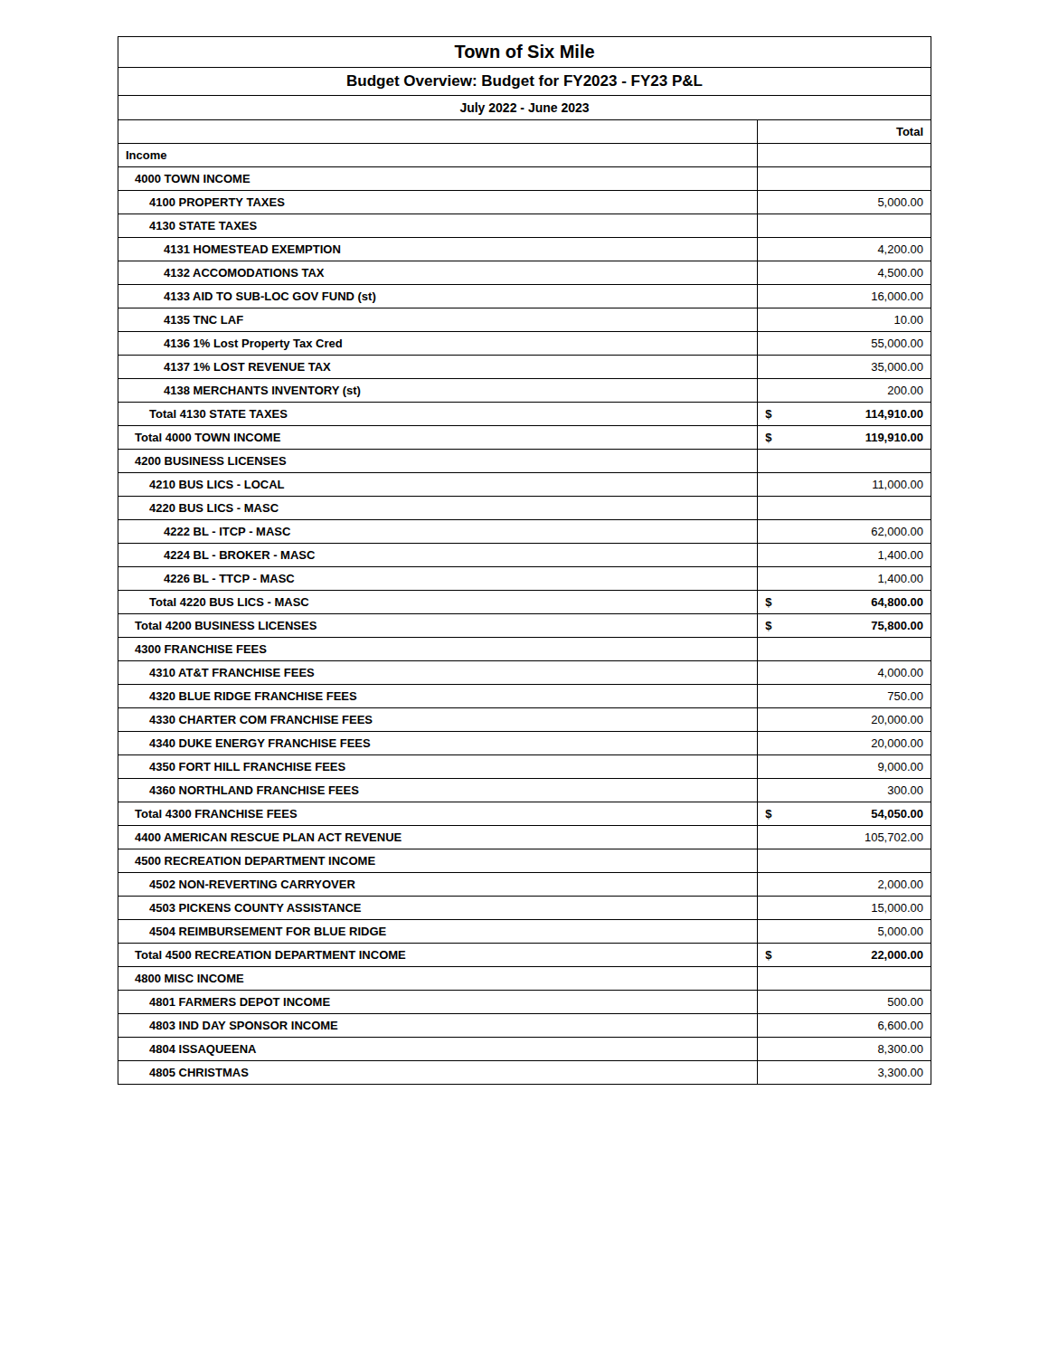| Town of Six Mile |
| Budget Overview: Budget for FY2023 - FY23 P&L |
| July 2022 - June 2023 |
| | Total |
| Income | |
| 4000 TOWN INCOME | |
| 4100 PROPERTY TAXES | 5,000.00 |
| 4130 STATE TAXES | |
| 4131 HOMESTEAD EXEMPTION | 4,200.00 |
| 4132 ACCOMODATIONS TAX | 4,500.00 |
| 4133 AID TO SUB-LOC GOV FUND (st) | 16,000.00 |
| 4135 TNC LAF | 10.00 |
| 4136 1% Lost Property Tax Cred | 55,000.00 |
| 4137 1% LOST REVENUE TAX | 35,000.00 |
| 4138 MERCHANTS INVENTORY (st) | 200.00 |
| Total 4130 STATE TAXES | / $ / 114,910.00 / |
| Total 4000 TOWN INCOME | / $ / 119,910.00 / |
| 4200 BUSINESS LICENSES | |
| 4210 BUS LICS - LOCAL | 11,000.00 |
| 4220 BUS LICS - MASC | |
| 4222 BL - ITCP - MASC | 62,000.00 |
| 4224 BL - BROKER - MASC | 1,400.00 |
| 4226 BL - TTCP - MASC | 1,400.00 |
| Total 4220 BUS LICS - MASC | / $ / 64,800.00 / |
| Total 4200 BUSINESS LICENSES | / $ / 75,800.00 / |
| 4300 FRANCHISE FEES | |
| 4310 AT&T FRANCHISE FEES | 4,000.00 |
| 4320 BLUE RIDGE FRANCHISE FEES | 750.00 |
| 4330 CHARTER COM FRANCHISE FEES | 20,000.00 |
| 4340 DUKE ENERGY FRANCHISE FEES | 20,000.00 |
| 4350 FORT HILL FRANCHISE FEES | 9,000.00 |
| 4360 NORTHLAND FRANCHISE FEES | 300.00 |
| Total 4300 FRANCHISE FEES | / $ / 54,050.00 / |
| 4400 AMERICAN RESCUE PLAN ACT REVENUE | 105,702.00 |
| 4500 RECREATION DEPARTMENT INCOME | |
| 4502 NON-REVERTING CARRYOVER | 2,000.00 |
| 4503 PICKENS COUNTY ASSISTANCE | 15,000.00 |
| 4504 REIMBURSEMENT FOR BLUE RIDGE | 5,000.00 |
| Total 4500 RECREATION DEPARTMENT INCOME | / $ / 22,000.00 / |
| 4800 MISC INCOME | |
| 4801 FARMERS DEPOT INCOME | 500.00 |
| 4803 IND DAY SPONSOR INCOME | 6,600.00 |
| 4804 ISSAQUEENA | 8,300.00 |
| 4805 CHRISTMAS | 3,300.00 |